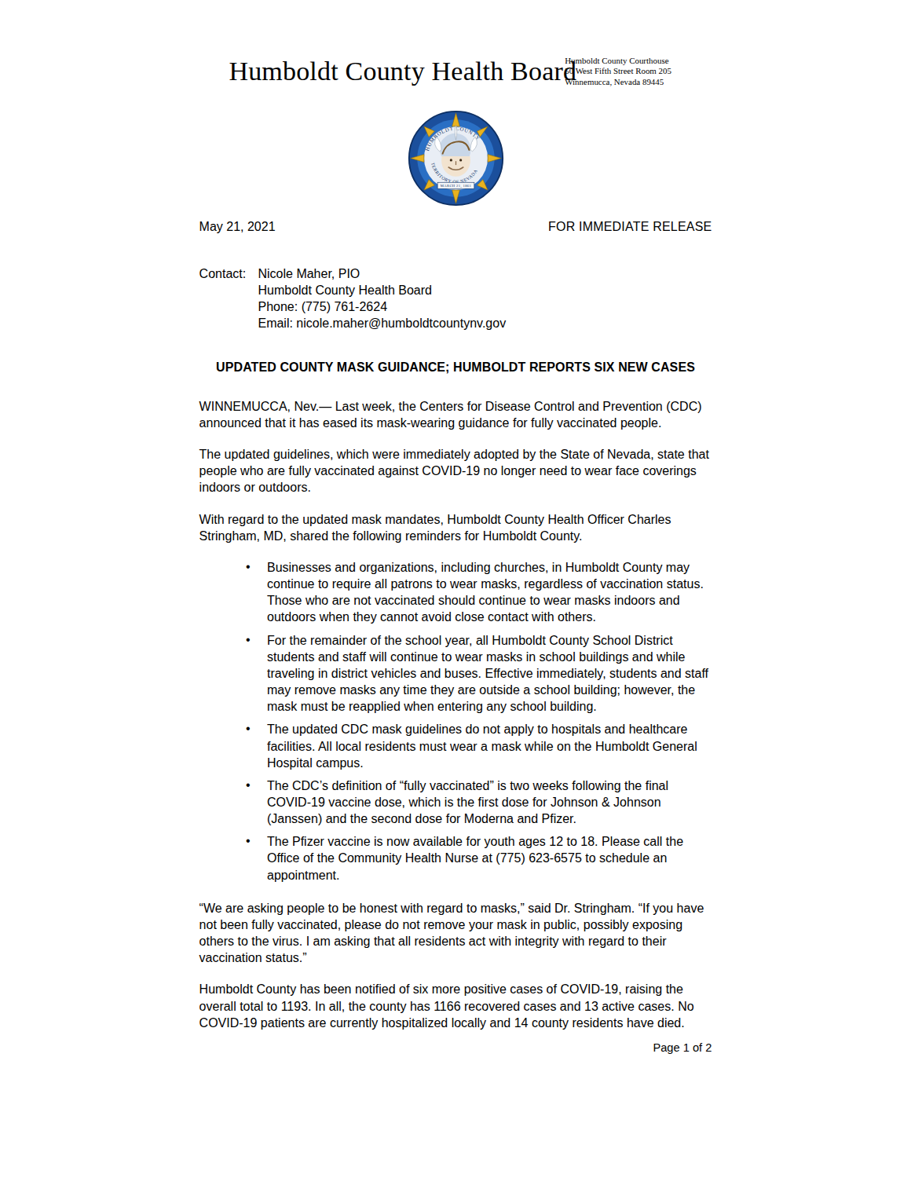Humboldt County Courthouse
50 West Fifth Street Room 205
Winnemucca, Nevada 89445
Humboldt County Health Board
HUMBOLDT COUNTY TERRITORY OF NEVADA MARCH 21, 1861
May 21, 2021 FOR IMMEDIATE RELEASE
Contact: Nicole Maher, PIO
Humboldt County Health Board
Phone: (775) 761-2624
Email: nicole.maher@humboldtcountynv.gov
UPDATED COUNTY MASK GUIDANCE; HUMBOLDT REPORTS SIX NEW CASES
WINNEMUCCA, Nev.— Last week, the Centers for Disease Control and Prevention (CDC) announced that it has eased its mask-wearing guidance for fully vaccinated people.
The updated guidelines, which were immediately adopted by the State of Nevada, state that people who are fully vaccinated against COVID-19 no longer need to wear face coverings indoors or outdoors.
With regard to the updated mask mandates, Humboldt County Health Officer Charles Stringham, MD, shared the following reminders for Humboldt County.
Businesses and organizations, including churches, in Humboldt County may continue to require all patrons to wear masks, regardless of vaccination status. Those who are not vaccinated should continue to wear masks indoors and outdoors when they cannot avoid close contact with others.
For the remainder of the school year, all Humboldt County School District students and staff will continue to wear masks in school buildings and while traveling in district vehicles and buses. Effective immediately, students and staff may remove masks any time they are outside a school building; however, the mask must be reapplied when entering any school building.
The updated CDC mask guidelines do not apply to hospitals and healthcare facilities. All local residents must wear a mask while on the Humboldt General Hospital campus.
The CDC’s definition of “fully vaccinated” is two weeks following the final COVID-19 vaccine dose, which is the first dose for Johnson & Johnson (Janssen) and the second dose for Moderna and Pfizer.
The Pfizer vaccine is now available for youth ages 12 to 18. Please call the Office of the Community Health Nurse at (775) 623-6575 to schedule an appointment.
“We are asking people to be honest with regard to masks,” said Dr. Stringham. “If you have not been fully vaccinated, please do not remove your mask in public, possibly exposing others to the virus. I am asking that all residents act with integrity with regard to their vaccination status.”
Humboldt County has been notified of six more positive cases of COVID-19, raising the overall total to 1193. In all, the county has 1166 recovered cases and 13 active cases. No COVID-19 patients are currently hospitalized locally and 14 county residents have died.
Page 1 of 2